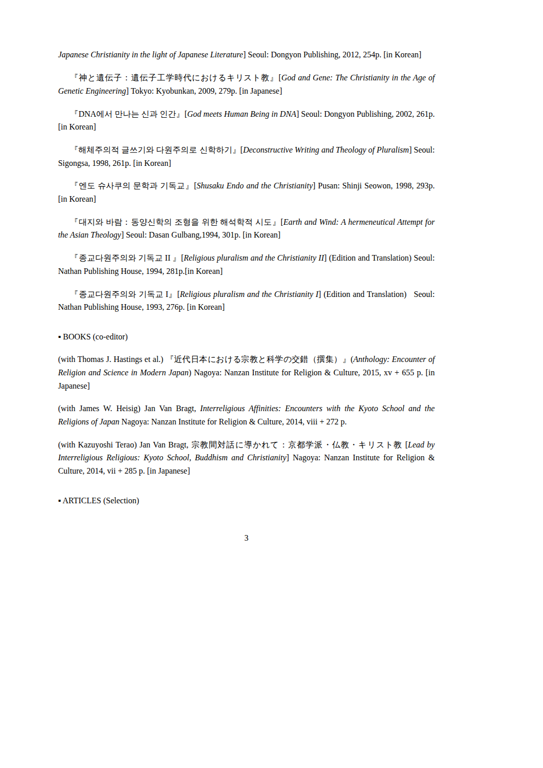Japanese Christianity in the light of Japanese Literature] Seoul: Dongyon Publishing, 2012, 254p. [in Korean]
『神と遺伝子：遺伝子工学時代におけるキリスト教』[God and Gene: The Christianity in the Age of Genetic Engineering] Tokyo: Kyobunkan, 2009, 279p. [in Japanese]
『DNA에서 만나는 신과 인간』[God meets Human Being in DNA] Seoul: Dongyon Publishing, 2002, 261p. [in Korean]
『해체주의적 글쓰기와 다원주의로 신학하기』[Deconstructive Writing and Theology of Pluralism] Seoul: Sigongsa, 1998, 261p. [in Korean]
『엔도 슈사쿠의 문학과 기독교』[Shusaku Endo and the Christianity] Pusan: Shinji Seowon, 1998, 293p. [in Korean]
『대지와 바람：동양신학의 조형을 위한 해석학적 시도』[Earth and Wind: A hermeneutical Attempt for the Asian Theology] Seoul: Dasan Gulbang,1994, 301p. [in Korean]
『종교다원주의와 기독교 II 』[Religious pluralism and the Christianity II] (Edition and Translation) Seoul: Nathan Publishing House, 1994, 281p.[in Korean]
『종교다원주의와 기독교 I』[Religious pluralism and the Christianity I] (Edition and Translation) Seoul: Nathan Publishing House, 1993, 276p. [in Korean]
▪ BOOKS (co-editor)
(with Thomas J. Hastings et al.) 『近代日本における宗教と科学の交錯（撰集）』(Anthology: Encounter of Religion and Science in Modern Japan) Nagoya: Nanzan Institute for Religion & Culture, 2015, xv + 655 p. [in Japanese]
(with James W. Heisig) Jan Van Bragt, Interreligious Affinities: Encounters with the Kyoto School and the Religions of Japan Nagoya: Nanzan Institute for Religion & Culture, 2014, viii + 272 p.
(with Kazuyoshi Terao) Jan Van Bragt, 宗教間対話に導かれて：京都学派・仏教・キリスト教 [Lead by Interreligious Religious: Kyoto School, Buddhism and Christianity] Nagoya: Nanzan Institute for Religion & Culture, 2014, vii + 285 p. [in Japanese]
▪ ARTICLES (Selection)
3